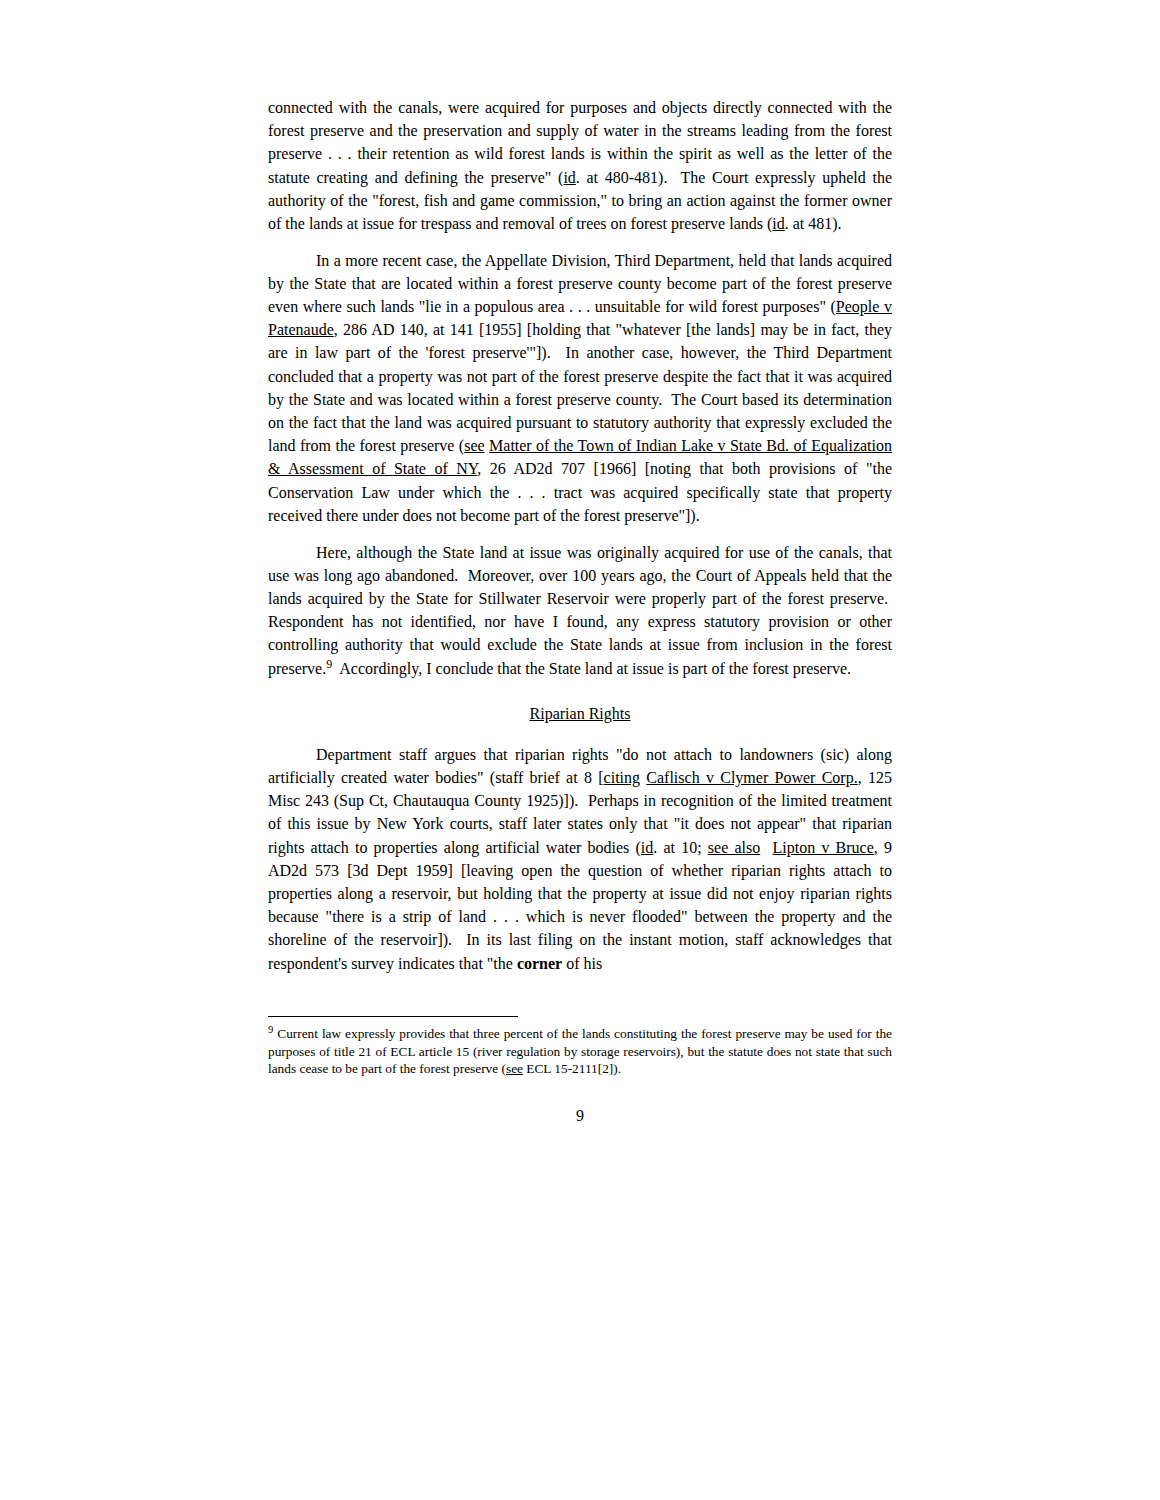connected with the canals, were acquired for purposes and objects directly connected with the forest preserve and the preservation and supply of water in the streams leading from the forest preserve . . . their retention as wild forest lands is within the spirit as well as the letter of the statute creating and defining the preserve" (id. at 480-481). The Court expressly upheld the authority of the "forest, fish and game commission," to bring an action against the former owner of the lands at issue for trespass and removal of trees on forest preserve lands (id. at 481).
In a more recent case, the Appellate Division, Third Department, held that lands acquired by the State that are located within a forest preserve county become part of the forest preserve even where such lands "lie in a populous area . . . unsuitable for wild forest purposes" (People v Patenaude, 286 AD 140, at 141 [1955] [holding that "whatever [the lands] may be in fact, they are in law part of the 'forest preserve'"]). In another case, however, the Third Department concluded that a property was not part of the forest preserve despite the fact that it was acquired by the State and was located within a forest preserve county. The Court based its determination on the fact that the land was acquired pursuant to statutory authority that expressly excluded the land from the forest preserve (see Matter of the Town of Indian Lake v State Bd. of Equalization & Assessment of State of NY, 26 AD2d 707 [1966] [noting that both provisions of "the Conservation Law under which the . . . tract was acquired specifically state that property received there under does not become part of the forest preserve"]).
Here, although the State land at issue was originally acquired for use of the canals, that use was long ago abandoned. Moreover, over 100 years ago, the Court of Appeals held that the lands acquired by the State for Stillwater Reservoir were properly part of the forest preserve. Respondent has not identified, nor have I found, any express statutory provision or other controlling authority that would exclude the State lands at issue from inclusion in the forest preserve.9 Accordingly, I conclude that the State land at issue is part of the forest preserve.
Riparian Rights
Department staff argues that riparian rights "do not attach to landowners (sic) along artificially created water bodies" (staff brief at 8 [citing Caflisch v Clymer Power Corp., 125 Misc 243 (Sup Ct, Chautauqua County 1925)]). Perhaps in recognition of the limited treatment of this issue by New York courts, staff later states only that "it does not appear" that riparian rights attach to properties along artificial water bodies (id. at 10; see also Lipton v Bruce, 9 AD2d 573 [3d Dept 1959] [leaving open the question of whether riparian rights attach to properties along a reservoir, but holding that the property at issue did not enjoy riparian rights because "there is a strip of land . . . which is never flooded" between the property and the shoreline of the reservoir]). In its last filing on the instant motion, staff acknowledges that respondent's survey indicates that "the corner of his
9 Current law expressly provides that three percent of the lands constituting the forest preserve may be used for the purposes of title 21 of ECL article 15 (river regulation by storage reservoirs), but the statute does not state that such lands cease to be part of the forest preserve (see ECL 15-2111[2]).
9